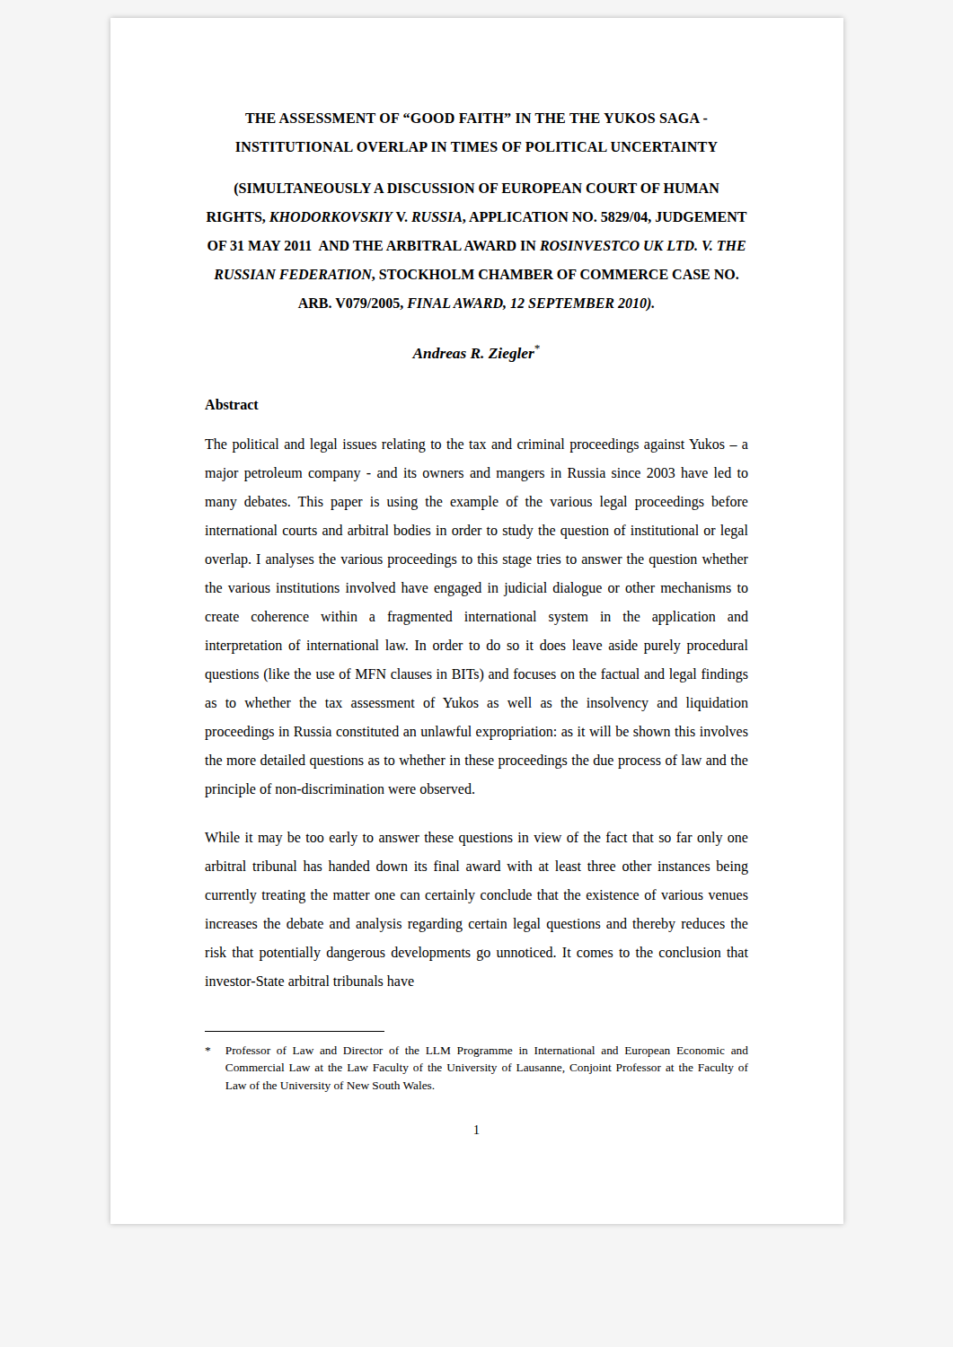The Assessment of “Good Faith” in the the Yukos Saga - Institutional Overlap in Times of Political Uncertainty
(Simultaneously a Discussion of European Court of Human Rights, Khodorkovskiy v. Russia, Application No. 5829/04, Judgement of 31 May 2011 and the Arbitral Award in Rosinvestco UK Ltd. v. The Russian Federation, Stockholm Chamber of Commerce Case No. Arb. V079/2005, Final Award, 12 September 2010).
Andreas R. Ziegler*
Abstract
The political and legal issues relating to the tax and criminal proceedings against Yukos – a major petroleum company - and its owners and mangers in Russia since 2003 have led to many debates. This paper is using the example of the various legal proceedings before international courts and arbitral bodies in order to study the question of institutional or legal overlap. I analyses the various proceedings to this stage tries to answer the question whether the various institutions involved have engaged in judicial dialogue or other mechanisms to create coherence within a fragmented international system in the application and interpretation of international law. In order to do so it does leave aside purely procedural questions (like the use of MFN clauses in BITs) and focuses on the factual and legal findings as to whether the tax assessment of Yukos as well as the insolvency and liquidation proceedings in Russia constituted an unlawful expropriation: as it will be shown this involves the more detailed questions as to whether in these proceedings the due process of law and the principle of non-discrimination were observed.
While it may be too early to answer these questions in view of the fact that so far only one arbitral tribunal has handed down its final award with at least three other instances being currently treating the matter one can certainly conclude that the existence of various venues increases the debate and analysis regarding certain legal questions and thereby reduces the risk that potentially dangerous developments go unnoticed. It comes to the conclusion that investor-State arbitral tribunals have
* Professor of Law and Director of the LLM Programme in International and European Economic and Commercial Law at the Law Faculty of the University of Lausanne, Conjoint Professor at the Faculty of Law of the University of New South Wales.
1